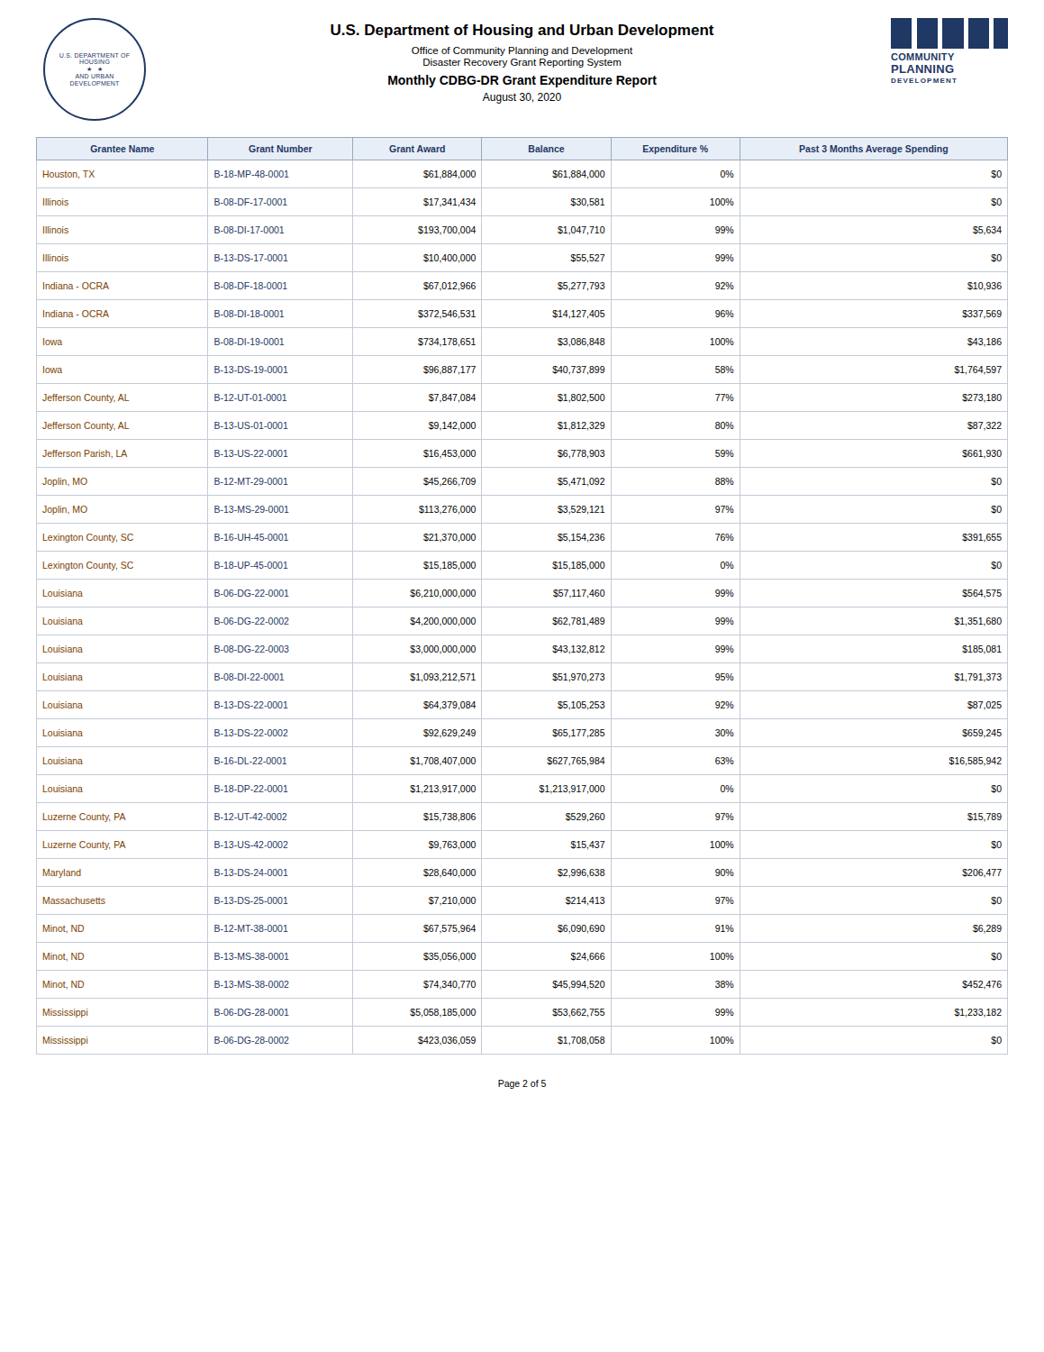U.S. DEPARTMENT OF
HOUSING
★ ★
AND URBAN
DEVELOPMENT
U.S. Department of Housing and Urban Development
Office of Community Planning and Development
Disaster Recovery Grant Reporting System
Monthly CDBG-DR Grant Expenditure Report
August 30, 2020
COMMUNITY
PLANNING
DEVELOPMENT
| Grantee Name | Grant Number | Grant Award | Balance | Expenditure % | Past 3 Months Average Spending |
| --- | --- | --- | --- | --- | --- |
| Houston, TX | B-18-MP-48-0001 | $61,884,000 | $61,884,000 | 0% | $0 |
| Illinois | B-08-DF-17-0001 | $17,341,434 | $30,581 | 100% | $0 |
| Illinois | B-08-DI-17-0001 | $193,700,004 | $1,047,710 | 99% | $5,634 |
| Illinois | B-13-DS-17-0001 | $10,400,000 | $55,527 | 99% | $0 |
| Indiana - OCRA | B-08-DF-18-0001 | $67,012,966 | $5,277,793 | 92% | $10,936 |
| Indiana - OCRA | B-08-DI-18-0001 | $372,546,531 | $14,127,405 | 96% | $337,569 |
| Iowa | B-08-DI-19-0001 | $734,178,651 | $3,086,848 | 100% | $43,186 |
| Iowa | B-13-DS-19-0001 | $96,887,177 | $40,737,899 | 58% | $1,764,597 |
| Jefferson County, AL | B-12-UT-01-0001 | $7,847,084 | $1,802,500 | 77% | $273,180 |
| Jefferson County, AL | B-13-US-01-0001 | $9,142,000 | $1,812,329 | 80% | $87,322 |
| Jefferson Parish, LA | B-13-US-22-0001 | $16,453,000 | $6,778,903 | 59% | $661,930 |
| Joplin, MO | B-12-MT-29-0001 | $45,266,709 | $5,471,092 | 88% | $0 |
| Joplin, MO | B-13-MS-29-0001 | $113,276,000 | $3,529,121 | 97% | $0 |
| Lexington County, SC | B-16-UH-45-0001 | $21,370,000 | $5,154,236 | 76% | $391,655 |
| Lexington County, SC | B-18-UP-45-0001 | $15,185,000 | $15,185,000 | 0% | $0 |
| Louisiana | B-06-DG-22-0001 | $6,210,000,000 | $57,117,460 | 99% | $564,575 |
| Louisiana | B-06-DG-22-0002 | $4,200,000,000 | $62,781,489 | 99% | $1,351,680 |
| Louisiana | B-08-DG-22-0003 | $3,000,000,000 | $43,132,812 | 99% | $185,081 |
| Louisiana | B-08-DI-22-0001 | $1,093,212,571 | $51,970,273 | 95% | $1,791,373 |
| Louisiana | B-13-DS-22-0001 | $64,379,084 | $5,105,253 | 92% | $87,025 |
| Louisiana | B-13-DS-22-0002 | $92,629,249 | $65,177,285 | 30% | $659,245 |
| Louisiana | B-16-DL-22-0001 | $1,708,407,000 | $627,765,984 | 63% | $16,585,942 |
| Louisiana | B-18-DP-22-0001 | $1,213,917,000 | $1,213,917,000 | 0% | $0 |
| Luzerne County, PA | B-12-UT-42-0002 | $15,738,806 | $529,260 | 97% | $15,789 |
| Luzerne County, PA | B-13-US-42-0002 | $9,763,000 | $15,437 | 100% | $0 |
| Maryland | B-13-DS-24-0001 | $28,640,000 | $2,996,638 | 90% | $206,477 |
| Massachusetts | B-13-DS-25-0001 | $7,210,000 | $214,413 | 97% | $0 |
| Minot, ND | B-12-MT-38-0001 | $67,575,964 | $6,090,690 | 91% | $6,289 |
| Minot, ND | B-13-MS-38-0001 | $35,056,000 | $24,666 | 100% | $0 |
| Minot, ND | B-13-MS-38-0002 | $74,340,770 | $45,994,520 | 38% | $452,476 |
| Mississippi | B-06-DG-28-0001 | $5,058,185,000 | $53,662,755 | 99% | $1,233,182 |
| Mississippi | B-06-DG-28-0002 | $423,036,059 | $1,708,058 | 100% | $0 |
Page 2 of 5